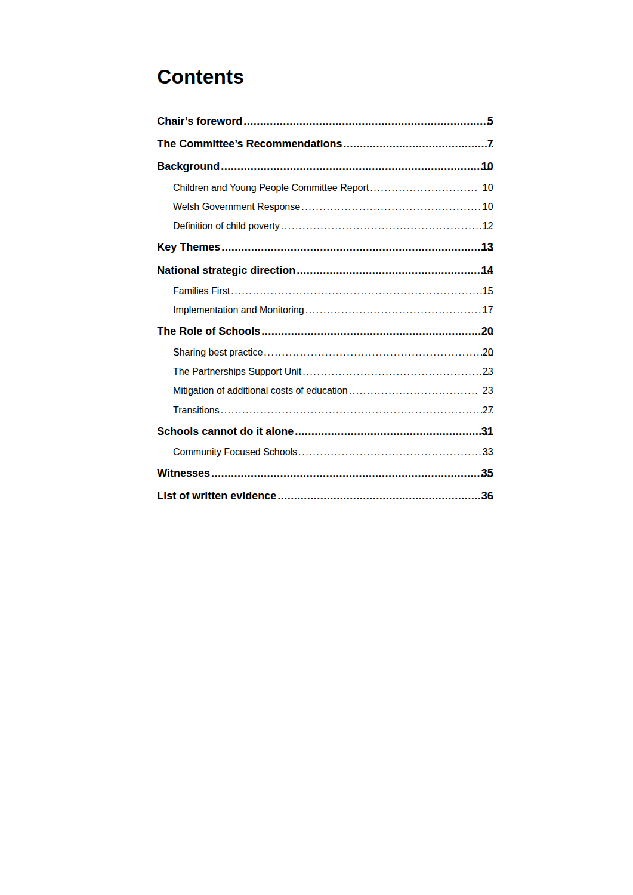Contents
5 Chair’s foreword.........................................................................................................
7 The Committee’s Recommendations.................................................................
10 Background.................................................................................................................
10 Children and Young People Committee Report..............................
10 Welsh Government Response........................................................
12 Definition of child poverty...........................................................
13 Key Themes.................................................................................................................
14 National strategic direction.............................................................................
15 Families First...............................................................................
17 Implementation and Monitoring....................................................
20 The Role of Schools.................................................................................................
20 Sharing best practice...................................................................
23 The Partnerships Support Unit......................................................
23 Mitigation of additional costs of education....................................
27 Transitions................................................................................
31 Schools cannot do it alone...............................................................................
33 Community Focused Schools..........................................................
35 Witnesses....................................................................................................................
36 List of written evidence.......................................................................................